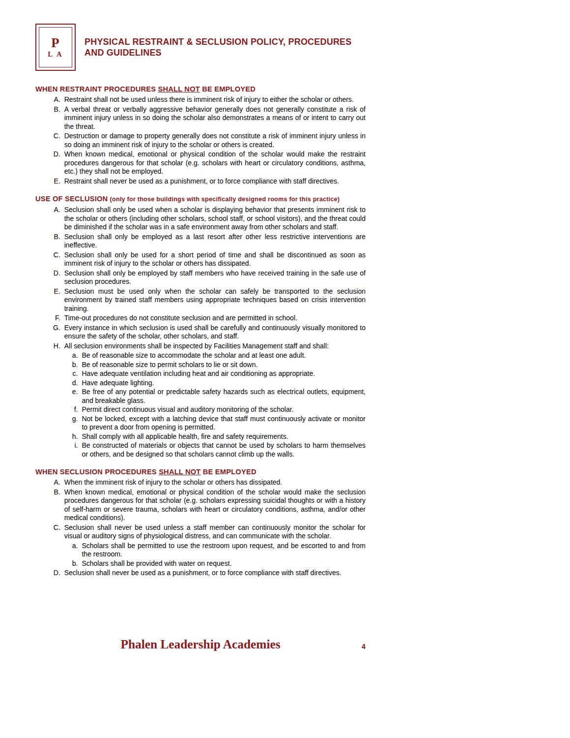PL A
PHYSICAL RESTRAINT & SECLUSION POLICY, PROCEDURES AND GUIDELINES
WHEN RESTRAINT PROCEDURES SHALL NOT BE EMPLOYED
Restraint shall not be used unless there is imminent risk of injury to either the scholar or others.
A verbal threat or verbally aggressive behavior generally does not generally constitute a risk of imminent injury unless in so doing the scholar also demonstrates a means of or intent to carry out the threat.
Destruction or damage to property generally does not constitute a risk of imminent injury unless in so doing an imminent risk of injury to the scholar or others is created.
When known medical, emotional or physical condition of the scholar would make the restraint procedures dangerous for that scholar (e.g. scholars with heart or circulatory conditions, asthma, etc.) they shall not be employed.
Restraint shall never be used as a punishment, or to force compliance with staff directives.
USE OF SECLUSION (only for those buildings with specifically designed rooms for this practice)
Seclusion shall only be used when a scholar is displaying behavior that presents imminent risk to the scholar or others (including other scholars, school staff, or school visitors), and the threat could be diminished if the scholar was in a safe environment away from other scholars and staff.
Seclusion shall only be employed as a last resort after other less restrictive interventions are ineffective.
Seclusion shall only be used for a short period of time and shall be discontinued as soon as imminent risk of injury to the scholar or others has dissipated.
Seclusion shall only be employed by staff members who have received training in the safe use of seclusion procedures.
Seclusion must be used only when the scholar can safely be transported to the seclusion environment by trained staff members using appropriate techniques based on crisis intervention training.
Time-out procedures do not constitute seclusion and are permitted in school.
Every instance in which seclusion is used shall be carefully and continuously visually monitored to ensure the safety of the scholar, other scholars, and staff.
All seclusion environments shall be inspected by Facilities Management staff and shall:
Be of reasonable size to accommodate the scholar and at least one adult.
Be of reasonable size to permit scholars to lie or sit down.
Have adequate ventilation including heat and air conditioning as appropriate.
Have adequate lighting.
Be free of any potential or predictable safety hazards such as electrical outlets, equipment, and breakable glass.
Permit direct continuous visual and auditory monitoring of the scholar.
Not be locked, except with a latching device that staff must continuously activate or monitor to prevent a door from opening is permitted.
Shall comply with all applicable health, fire and safety requirements.
Be constructed of materials or objects that cannot be used by scholars to harm themselves or others, and be designed so that scholars cannot climb up the walls.
WHEN SECLUSION PROCEDURES SHALL NOT BE EMPLOYED
When the imminent risk of injury to the scholar or others has dissipated.
When known medical, emotional or physical condition of the scholar would make the seclusion procedures dangerous for that scholar (e.g. scholars expressing suicidal thoughts or with a history of self-harm or severe trauma, scholars with heart or circulatory conditions, asthma, and/or other medical conditions).
Seclusion shall never be used unless a staff member can continuously monitor the scholar for visual or auditory signs of physiological distress, and can communicate with the scholar.
Scholars shall be permitted to use the restroom upon request, and be escorted to and from the restroom.
Scholars shall be provided with water on request.
Seclusion shall never be used as a punishment, or to force compliance with staff directives.
Phalen Leadership Academies
4